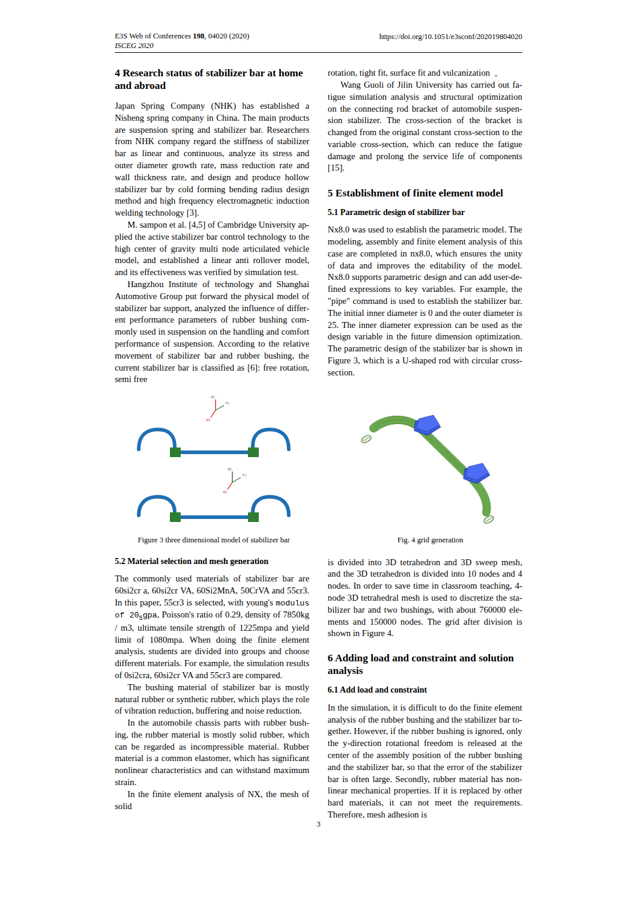E3S Web of Conferences 198, 04020 (2020)
ISCEG 2020
https://doi.org/10.1051/e3sconf/202019804020
4 Research status of stabilizer bar at home and abroad
Japan Spring Company (NHK) has established a Nisheng spring company in China. The main products are suspension spring and stabilizer bar. Researchers from NHK company regard the stiffness of stabilizer bar as linear and continuous, analyze its stress and outer diameter growth rate, mass reduction rate and wall thickness rate, and design and produce hollow stabilizer bar by cold forming bending radius design method and high frequency electromagnetic induction welding technology [3].
M. sampon et al. [4,5] of Cambridge University applied the active stabilizer bar control technology to the high center of gravity multi node articulated vehicle model, and established a linear anti rollover model, and its effectiveness was verified by simulation test.
Hangzhou Institute of technology and Shanghai Automotive Group put forward the physical model of stabilizer bar support, analyzed the influence of different performance parameters of rubber bushing commonly used in suspension on the handling and comfort performance of suspension. According to the relative movement of stabilizer bar and rubber bushing, the current stabilizer bar is classified as [6]: free rotation, semi free
rotation, tight fit, surface fit and vulcanization 。
Wang Guoli of Jilin University has carried out fatigue simulation analysis and structural optimization on the connecting rod bracket of automobile suspension stabilizer. The cross-section of the bracket is changed from the original constant cross-section to the variable cross-section, which can reduce the fatigue damage and prolong the service life of components [15].
5 Establishment of finite element model
5.1 Parametric design of stabilizer bar
Nx8.0 was used to establish the parametric model. The modeling, assembly and finite element analysis of this case are completed in nx8.0, which ensures the unity of data and improves the editability of the model. Nx8.0 supports parametric design and can add user-defined expressions to key variables. For example, the "pipe" command is used to establish the stabilizer bar. The initial inner diameter is 0 and the outer diameter is 25. The inner diameter expression can be used as the design variable in the future dimension optimization. The parametric design of the stabilizer bar is shown in Figure 3, which is a U-shaped rod with circular cross-section.
ZC YC XC YC ZC XC
Figure 3 three dimensional model of stabilizer bar
Fig. 4 grid generation
5.2 Material selection and mesh generation
The commonly used materials of stabilizer bar are 60si2cr a, 60si2cr VA, 60Si2MnA, 50CrVA and 55cr3. In this paper, 55cr3 is selected, with young's modulus of 205gpa, Poisson's ratio of 0.29, density of 7850kg / m3, ultimate tensile strength of 1225mpa and yield limit of 1080mpa. When doing the finite element analysis, students are divided into groups and choose different materials. For example, the simulation results of 0si2cra, 60si2cr VA and 55cr3 are compared.
The bushing material of stabilizer bar is mostly natural rubber or synthetic rubber, which plays the role of vibration reduction, buffering and noise reduction.
In the automobile chassis parts with rubber bushing, the rubber material is mostly solid rubber, which can be regarded as incompressible material. Rubber material is a common elastomer, which has significant nonlinear characteristics and can withstand maximum strain.
In the finite element analysis of NX, the mesh of solid
is divided into 3D tetrahedron and 3D sweep mesh, and the 3D tetrahedron is divided into 10 nodes and 4 nodes. In order to save time in classroom teaching, 4-node 3D tetrahedral mesh is used to discretize the stabilizer bar and two bushings, with about 760000 elements and 150000 nodes. The grid after division is shown in Figure 4.
6 Adding load and constraint and solution analysis
6.1 Add load and constraint
In the simulation, it is difficult to do the finite element analysis of the rubber bushing and the stabilizer bar together. However, if the rubber bushing is ignored, only the y-direction rotational freedom is released at the center of the assembly position of the rubber bushing and the stabilizer bar, so that the error of the stabilizer bar is often large. Secondly, rubber material has nonlinear mechanical properties. If it is replaced by other hard materials, it can not meet the requirements. Therefore, mesh adhesion is
3